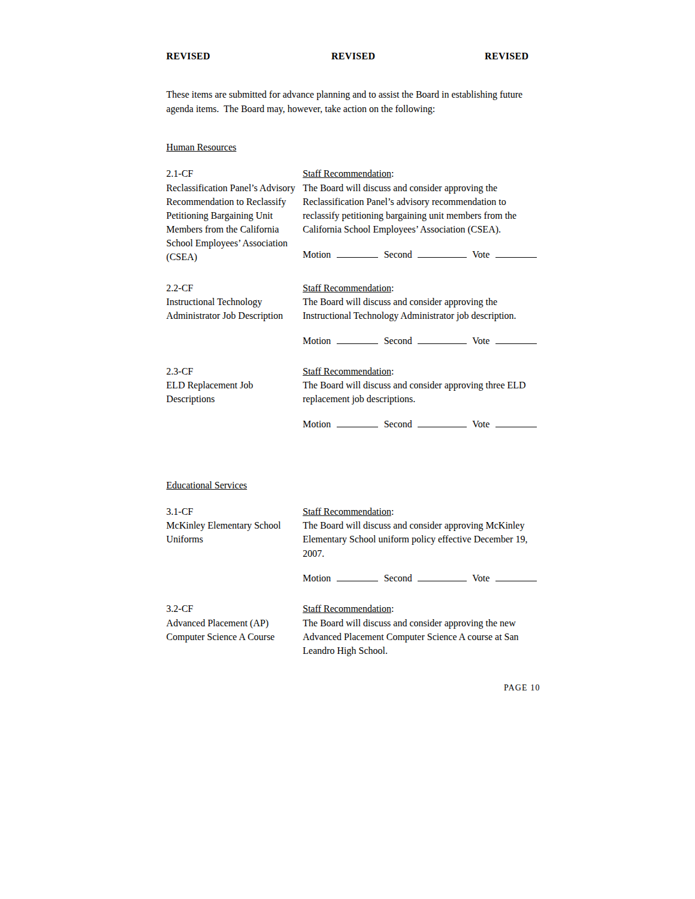REVISED REVISED REVISED
These items are submitted for advance planning and to assist the Board in establishing future agenda items. The Board may, however, take action on the following:
Human Resources
| 2.1-CF Reclassification Panel’s Advisory Recommendation to Reclassify Petitioning Bargaining Unit Members from the California School Employees’ Association (CSEA) | Staff Recommendation : The Board will discuss and consider approving the Reclassification Panel’s advisory recommendation to reclassify petitioning bargaining unit members from the California School Employees’ Association (CSEA). Motion Second Vote |
| 2.2-CF Instructional Technology Administrator Job Description | Staff Recommendation : The Board will discuss and consider approving the Instructional Technology Administrator job description. Motion Second Vote |
| 2.3-CF ELD Replacement Job Descriptions | Staff Recommendation : The Board will discuss and consider approving three ELD replacement job descriptions. Motion Second Vote |
Educational Services
| 3.1-CF McKinley Elementary School Uniforms | Staff Recommendation : The Board will discuss and consider approving McKinley Elementary School uniform policy effective December 19, 2007. Motion Second Vote |
| 3.2-CF Advanced Placement (AP) Computer Science A Course | Staff Recommendation : The Board will discuss and consider approving the new Advanced Placement Computer Science A course at San Leandro High School. |
PAGE 10